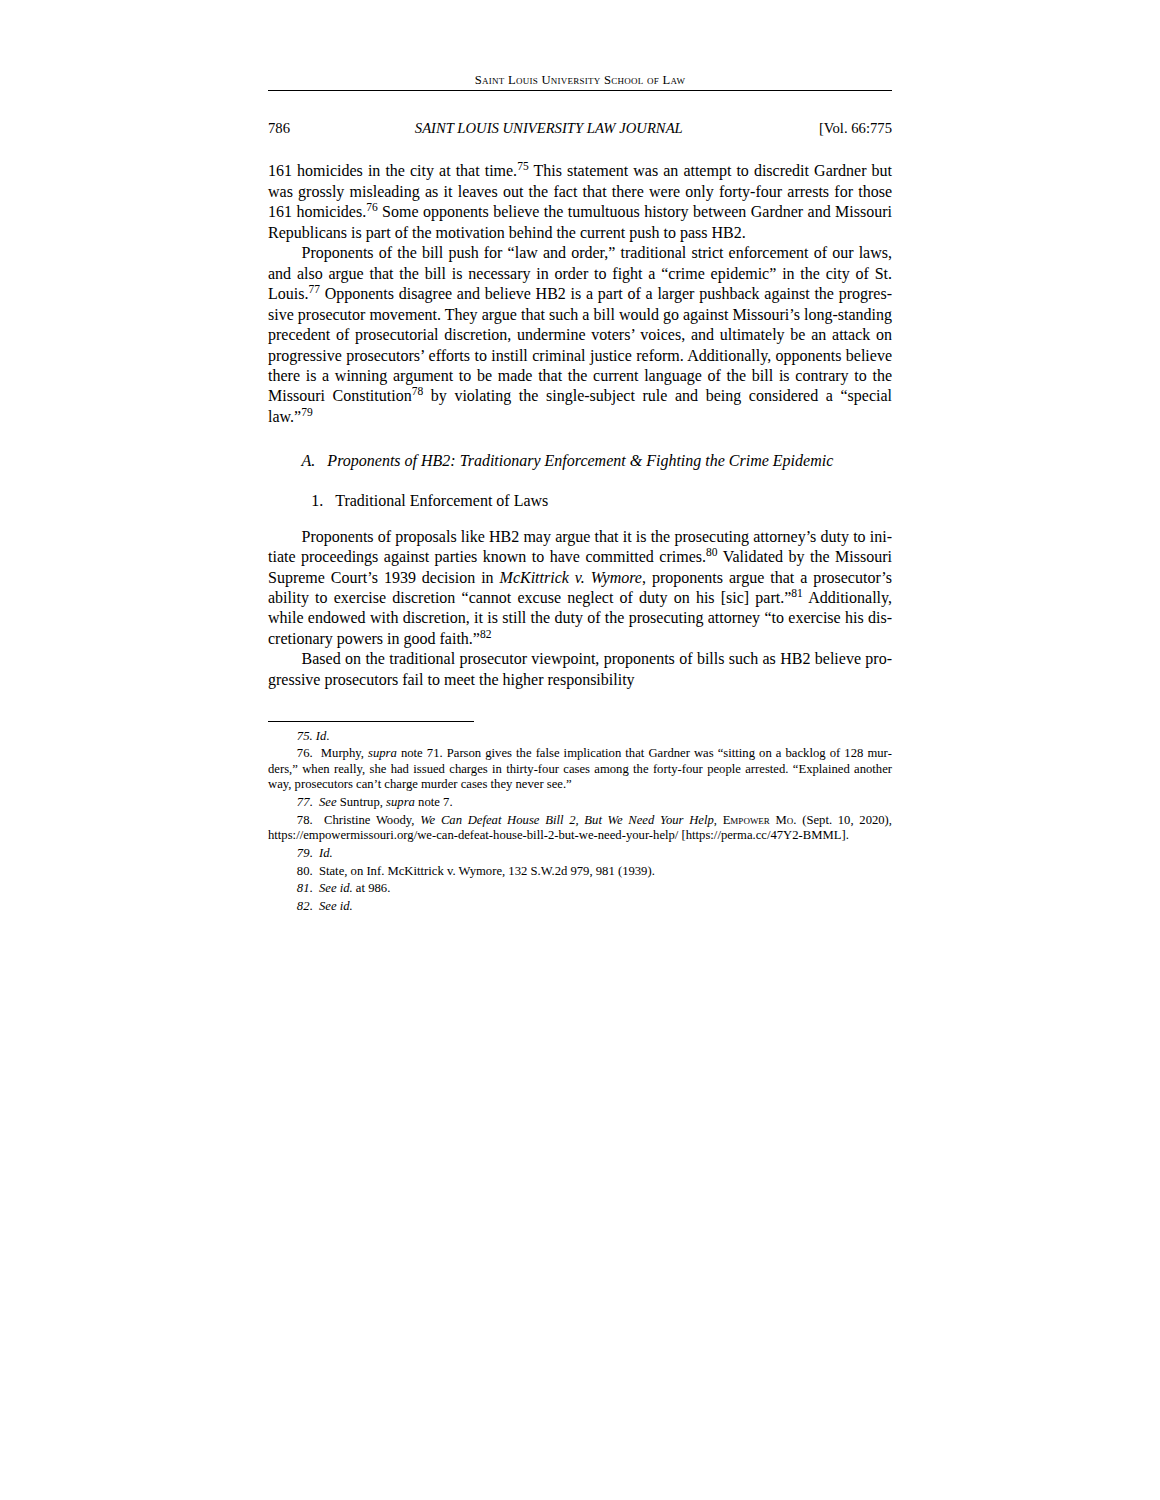Saint Louis University School of Law
786
SAINT LOUIS UNIVERSITY LAW JOURNAL
[Vol. 66:775
161 homicides in the city at that time.75 This statement was an attempt to discredit Gardner but was grossly misleading as it leaves out the fact that there were only forty-four arrests for those 161 homicides.76 Some opponents believe the tumultuous history between Gardner and Missouri Republicans is part of the motivation behind the current push to pass HB2.
Proponents of the bill push for “law and order,” traditional strict enforcement of our laws, and also argue that the bill is necessary in order to fight a “crime epidemic” in the city of St. Louis.77 Opponents disagree and believe HB2 is a part of a larger pushback against the progressive prosecutor movement. They argue that such a bill would go against Missouri’s long-standing precedent of prosecutorial discretion, undermine voters’ voices, and ultimately be an attack on progressive prosecutors’ efforts to instill criminal justice reform. Additionally, opponents believe there is a winning argument to be made that the current language of the bill is contrary to the Missouri Constitution78 by violating the single-subject rule and being considered a “special law.”79
A. Proponents of HB2: Traditionary Enforcement & Fighting the Crime Epidemic
1. Traditional Enforcement of Laws
Proponents of proposals like HB2 may argue that it is the prosecuting attorney’s duty to initiate proceedings against parties known to have committed crimes.80 Validated by the Missouri Supreme Court’s 1939 decision in McKittrick v. Wymore, proponents argue that a prosecutor’s ability to exercise discretion “cannot excuse neglect of duty on his [sic] part.”81 Additionally, while endowed with discretion, it is still the duty of the prosecuting attorney “to exercise his discretionary powers in good faith.”82
Based on the traditional prosecutor viewpoint, proponents of bills such as HB2 believe progressive prosecutors fail to meet the higher responsibility
75. Id.
76. Murphy, supra note 71. Parson gives the false implication that Gardner was “sitting on a backlog of 128 murders,” when really, she had issued charges in thirty-four cases among the forty-four people arrested. “Explained another way, prosecutors can’t charge murder cases they never see.”
77. See Suntrup, supra note 7.
78. Christine Woody, We Can Defeat House Bill 2, But We Need Your Help, Empower Mo. (Sept. 10, 2020), https://empowermissouri.org/we-can-defeat-house-bill-2-but-we-need-your-help/ [https://perma.cc/47Y2-BMML].
79. Id.
80. State, on Inf. McKittrick v. Wymore, 132 S.W.2d 979, 981 (1939).
81. See id. at 986.
82. See id.